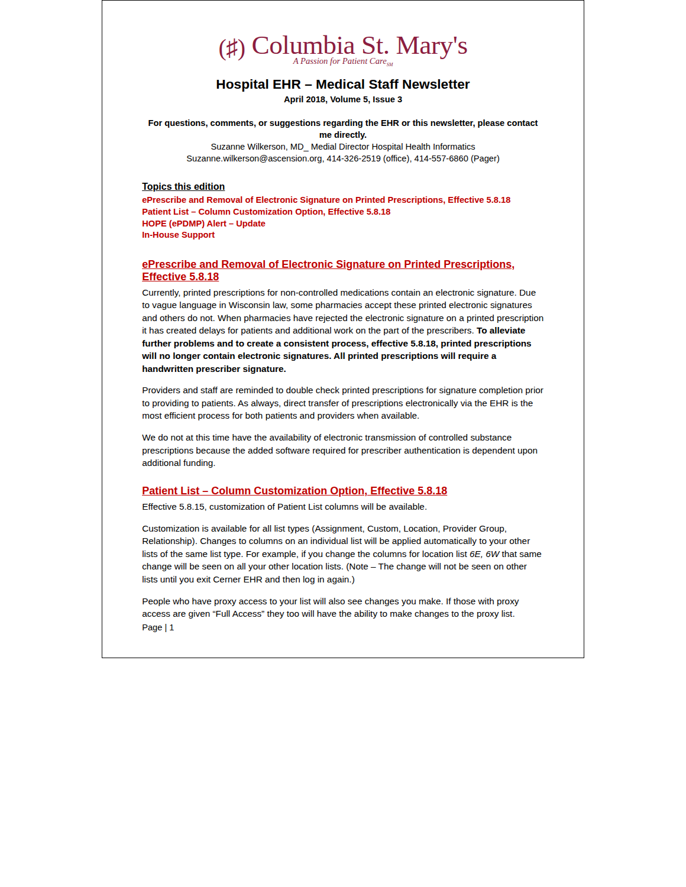(♯) Columbia St. Mary's A Passion for Patient CareSM
Hospital EHR – Medical Staff Newsletter
April 2018, Volume 5, Issue 3
For questions, comments, or suggestions regarding the EHR or this newsletter, please contact me directly.
Suzanne Wilkerson, MD_ Medial Director Hospital Health Informatics
Suzanne.wilkerson@ascension.org, 414-326-2519 (office), 414-557-6860 (Pager)
Topics this edition
ePrescribe and Removal of Electronic Signature on Printed Prescriptions, Effective 5.8.18
Patient List – Column Customization Option, Effective 5.8.18
HOPE (ePDMP) Alert – Update
In-House Support
ePrescribe and Removal of Electronic Signature on Printed Prescriptions, Effective 5.8.18
Currently, printed prescriptions for non-controlled medications contain an electronic signature. Due to vague language in Wisconsin law, some pharmacies accept these printed electronic signatures and others do not. When pharmacies have rejected the electronic signature on a printed prescription it has created delays for patients and additional work on the part of the prescribers. To alleviate further problems and to create a consistent process, effective 5.8.18, printed prescriptions will no longer contain electronic signatures. All printed prescriptions will require a handwritten prescriber signature.
Providers and staff are reminded to double check printed prescriptions for signature completion prior to providing to patients. As always, direct transfer of prescriptions electronically via the EHR is the most efficient process for both patients and providers when available.
We do not at this time have the availability of electronic transmission of controlled substance prescriptions because the added software required for prescriber authentication is dependent upon additional funding.
Patient List – Column Customization Option, Effective 5.8.18
Effective 5.8.15, customization of Patient List columns will be available.
Customization is available for all list types (Assignment, Custom, Location, Provider Group, Relationship). Changes to columns on an individual list will be applied automatically to your other lists of the same list type. For example, if you change the columns for location list 6E, 6W that same change will be seen on all your other location lists. (Note – The change will not be seen on other lists until you exit Cerner EHR and then log in again.)
People who have proxy access to your list will also see changes you make. If those with proxy access are given “Full Access” they too will have the ability to make changes to the proxy list.
Page | 1